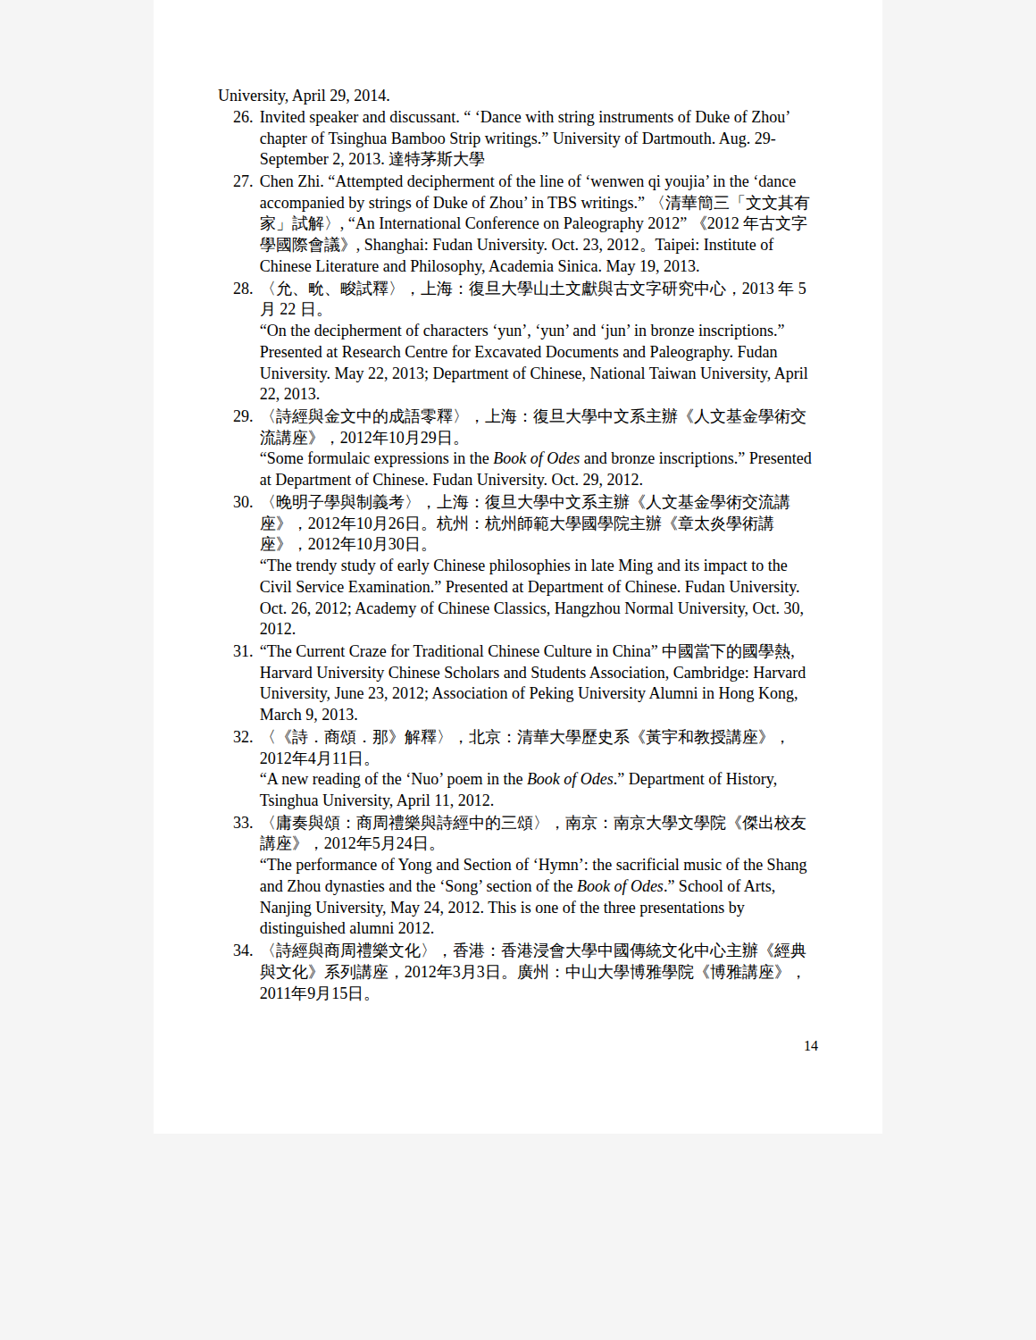University, April 29, 2014.
26. Invited speaker and discussant. “ ‘Dance with string instruments of Duke of Zhou’ chapter of Tsinghua Bamboo Strip writings.” University of Dartmouth. Aug. 29-September 2, 2013. 達特茅斯大學
27. Chen Zhi. “Attempted decipherment of the line of ‘wenwen qi youjia’ in the ‘dance accompanied by strings of Duke of Zhou’ in TBS writings.” 〈清華簡三「文文其有家」試解〉, “An International Conference on Paleography 2012” 《2012 年古文字學國際會議》, Shanghai: Fudan University. Oct. 23, 2012。Taipei: Institute of Chinese Literature and Philosophy, Academia Sinica. May 19, 2013.
28. 〈允、㽙、畯試釋〉，上海：復旦大學山土文獻與古文字研究中心，2013 年 5 月 22 日。
“On the decipherment of characters ‘yun’, ‘yun’ and ‘jun’ in bronze inscriptions.” Presented at Research Centre for Excavated Documents and Paleography. Fudan University. May 22, 2013; Department of Chinese, National Taiwan University, April 22, 2013.
29. 〈詩經與金文中的成語零釋〉，上海：復旦大學中文系主辦《人文基金學術交流講座》，2012年10月29日。
“Some formulaic expressions in the Book of Odes and bronze inscriptions.” Presented at Department of Chinese. Fudan University. Oct. 29, 2012.
30. 〈晚明子學與制義考〉，上海：復旦大學中文系主辦《人文基金學術交流講座》，2012年10月26日。杭州：杭州師範大學國學院主辦《章太炎學術講座》，2012年10月30日。
“The trendy study of early Chinese philosophies in late Ming and its impact to the Civil Service Examination.” Presented at Department of Chinese. Fudan University. Oct. 26, 2012; Academy of Chinese Classics, Hangzhou Normal University, Oct. 30, 2012.
31. “The Current Craze for Traditional Chinese Culture in China” 中國當下的國學熱, Harvard University Chinese Scholars and Students Association, Cambridge: Harvard University, June 23, 2012; Association of Peking University Alumni in Hong Kong, March 9, 2013.
32. 〈《詩．商頌．那》解釋〉，北京：清華大學歷史系《黃宇和教授講座》，2012年4月11日。
“A new reading of the ‘Nuo’ poem in the Book of Odes.” Department of History, Tsinghua University, April 11, 2012.
33. 〈庸奏與頌：商周禮樂與詩經中的三頌〉，南京：南京大學文學院《傑出校友講座》，2012年5月24日。
“The performance of Yong and Section of ‘Hymn’: the sacrificial music of the Shang and Zhou dynasties and the ‘Song’ section of the Book of Odes.” School of Arts, Nanjing University, May 24, 2012. This is one of the three presentations by distinguished alumni 2012.
34. 〈詩經與商周禮樂文化〉，香港：香港浸會大學中國傳統文化中心主辦《經典與文化》系列講座，2012年3月3日。廣州：中山大學博雅學院《博雅講座》，2011年9月15日。
14